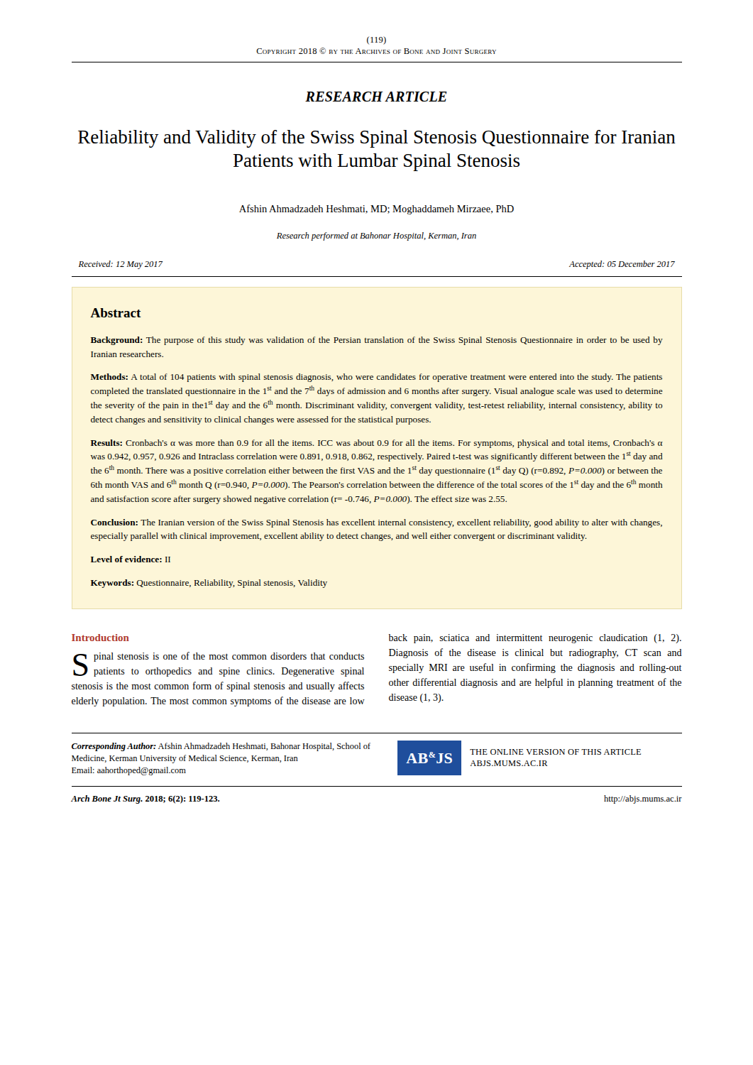(119) Copyright 2018 © by the Archives of Bone and Joint Surgery
RESEARCH ARTICLE
Reliability and Validity of the Swiss Spinal Stenosis Questionnaire for Iranian Patients with Lumbar Spinal Stenosis
Afshin Ahmadzadeh Heshmati, MD; Moghaddameh Mirzaee, PhD
Research performed at Bahonar Hospital, Kerman, Iran
Received: 12 May 2017 Accepted: 05 December 2017
Abstract
Background: The purpose of this study was validation of the Persian translation of the Swiss Spinal Stenosis Questionnaire in order to be used by Iranian researchers.
Methods: A total of 104 patients with spinal stenosis diagnosis, who were candidates for operative treatment were entered into the study. The patients completed the translated questionnaire in the 1st and the 7th days of admission and 6 months after surgery. Visual analogue scale was used to determine the severity of the pain in the1st day and the 6th month. Discriminant validity, convergent validity, test-retest reliability, internal consistency, ability to detect changes and sensitivity to clinical changes were assessed for the statistical purposes.
Results: Cronbach's α was more than 0.9 for all the items. ICC was about 0.9 for all the items. For symptoms, physical and total items, Cronbach's α was 0.942, 0.957, 0.926 and Intraclass correlation were 0.891, 0.918, 0.862, respectively. Paired t-test was significantly different between the 1st day and the 6th month. There was a positive correlation either between the first VAS and the 1st day questionnaire (1st day Q) (r=0.892, P=0.000) or between the 6th month VAS and 6th month Q (r=0.940, P=0.000). The Pearson's correlation between the difference of the total scores of the 1st day and the 6th month and satisfaction score after surgery showed negative correlation (r= -0.746, P=0.000). The effect size was 2.55.
Conclusion: The Iranian version of the Swiss Spinal Stenosis has excellent internal consistency, excellent reliability, good ability to alter with changes, especially parallel with clinical improvement, excellent ability to detect changes, and well either convergent or discriminant validity.
Level of evidence: II
Keywords: Questionnaire, Reliability, Spinal stenosis, Validity
Introduction
Spinal stenosis is one of the most common disorders that conducts patients to orthopedics and spine clinics. Degenerative spinal stenosis is the most common form of spinal stenosis and usually affects elderly population. The most common symptoms of the disease are low back pain, sciatica and intermittent neurogenic claudication (1, 2). Diagnosis of the disease is clinical but radiography, CT scan and specially MRI are useful in confirming the diagnosis and rolling-out other differential diagnosis and are helpful in planning treatment of the disease (1, 3).
Corresponding Author: Afshin Ahmadzadeh Heshmati, Bahonar Hospital, School of Medicine, Kerman University of Medical Science, Kerman, Iran
Email: aahorthoped@gmail.com
AB&JS
the online version of this article
abjs.mums.ac.ir
Arch Bone Jt Surg. 2018; 6(2): 119-123.
http://abjs.mums.ac.ir